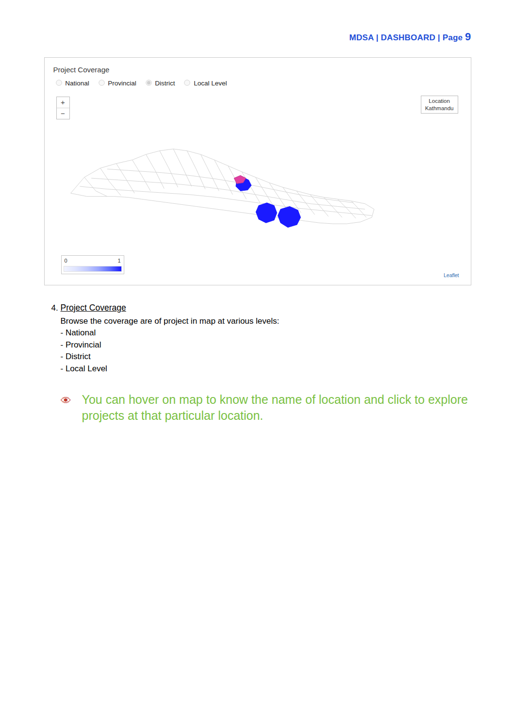MDSA | DASHBOARD | Page 9
Project Coverage
National Provincial District Local Level
+
−
Location
Kathmandu
01
Leaflet
Project Coverage
Browse the coverage are of project in map at various levels:
- National
- Provincial
- District
- Local Level
👁 You can hover on map to know the name of location and click to explore projects at that particular location.